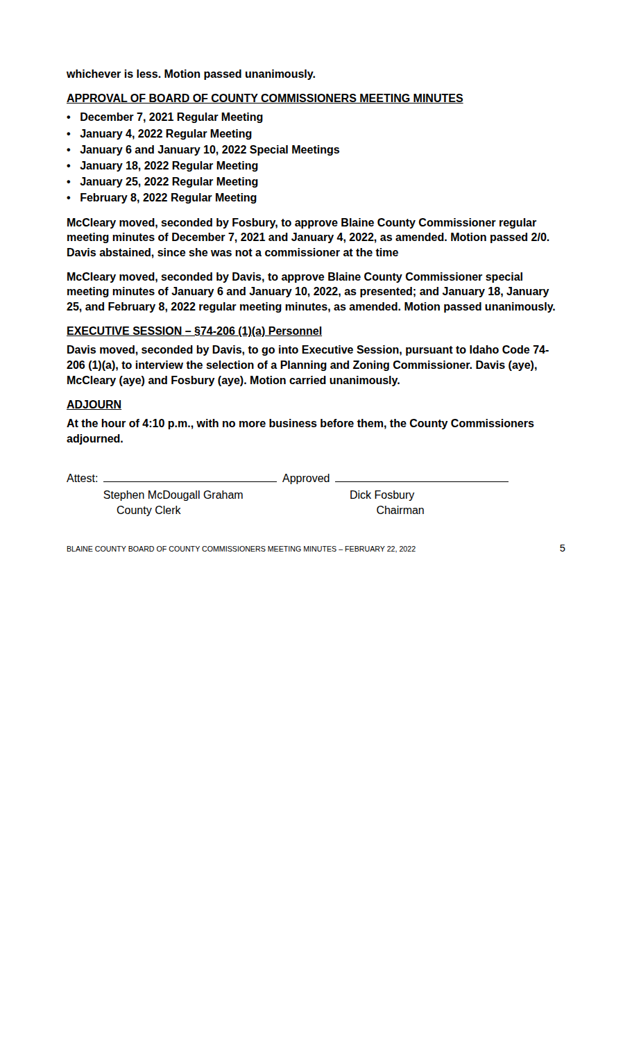whichever is less. Motion passed unanimously.
APPROVAL OF BOARD OF COUNTY COMMISSIONERS MEETING MINUTES
December 7, 2021 Regular Meeting
January 4, 2022 Regular Meeting
January 6 and January 10, 2022 Special Meetings
January 18, 2022 Regular Meeting
January 25, 2022 Regular Meeting
February 8, 2022 Regular Meeting
McCleary moved, seconded by Fosbury, to approve Blaine County Commissioner regular meeting minutes of December 7, 2021 and January 4, 2022, as amended. Motion passed 2/0. Davis abstained, since she was not a commissioner at the time
McCleary moved, seconded by Davis, to approve Blaine County Commissioner special meeting minutes of January 6 and January 10, 2022, as presented; and January 18, January 25, and February 8, 2022 regular meeting minutes, as amended. Motion passed unanimously.
EXECUTIVE SESSION – §74-206 (1)(a) Personnel
Davis moved, seconded by Davis, to go into Executive Session, pursuant to Idaho Code 74-206 (1)(a), to interview the selection of a Planning and Zoning Commissioner. Davis (aye), McCleary (aye) and Fosbury (aye). Motion carried unanimously.
ADJOURN
At the hour of 4:10 p.m., with no more business before them, the County Commissioners adjourned.
Attest: Approved
Stephen McDougall Graham
Dick Fosbury
County Clerk
Chairman
BLAINE COUNTY BOARD OF COUNTY COMMISSIONERS MEETING MINUTES – FEBRUARY 22, 2022 5